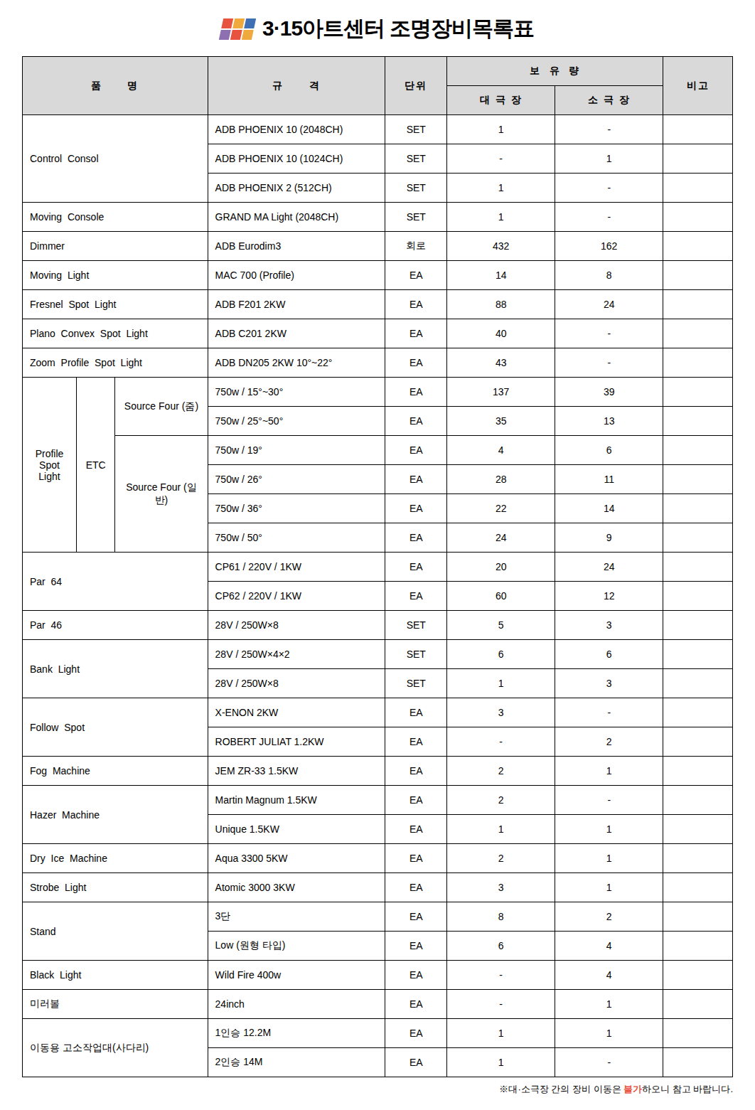3·15아트센터 조명장비목록표
| 품 명 | 규 격 | 단위 | 보 유 량 | 비고 |
| --- | --- | --- | --- | --- |
| 대 극 장 | 소 극 장 |
| Control Consol | ADB PHOENIX 10 (2048CH) | SET | 1 | - | |
| ADB PHOENIX 10 (1024CH) | SET | - | 1 | |
| ADB PHOENIX 2 (512CH) | SET | 1 | - | |
| Moving Console | GRAND MA Light (2048CH) | SET | 1 | - | |
| Dimmer | ADB Eurodim3 | 회로 | 432 | 162 | |
| Moving Light | MAC 700 (Profile) | EA | 14 | 8 | |
| Fresnel Spot Light | ADB F201 2KW | EA | 88 | 24 | |
| Plano Convex Spot Light | ADB C201 2KW | EA | 40 | - | |
| Zoom Profile Spot Light | ADB DN205 2KW 10°~22° | EA | 43 | - | |
| Profile Spot Light | ETC | Source Four (줌) | 750w / 15°~30° | EA | 137 | 39 | |
| 750w / 25°~50° | EA | 35 | 13 | |
| Source Four (일반) | 750w / 19° | EA | 4 | 6 | |
| 750w / 26° | EA | 28 | 11 | |
| 750w / 36° | EA | 22 | 14 | |
| 750w / 50° | EA | 24 | 9 | |
| Par 64 | CP61 / 220V / 1KW | EA | 20 | 24 | |
| CP62 / 220V / 1KW | EA | 60 | 12 | |
| Par 46 | 28V / 250W×8 | SET | 5 | 3 | |
| Bank Light | 28V / 250W×4×2 | SET | 6 | 6 | |
| 28V / 250W×8 | SET | 1 | 3 | |
| Follow Spot | X-ENON 2KW | EA | 3 | - | |
| ROBERT JULIAT 1.2KW | EA | - | 2 | |
| Fog Machine | JEM ZR-33 1.5KW | EA | 2 | 1 | |
| Hazer Machine | Martin Magnum 1.5KW | EA | 2 | - | |
| Unique 1.5KW | EA | 1 | 1 | |
| Dry Ice Machine | Aqua 3300 5KW | EA | 2 | 1 | |
| Strobe Light | Atomic 3000 3KW | EA | 3 | 1 | |
| Stand | 3단 | EA | 8 | 2 | |
| Low (원형 타입) | EA | 6 | 4 | |
| Black Light | Wild Fire 400w | EA | - | 4 | |
| 미러볼 | 24inch | EA | - | 1 | |
| 이동용 고소작업대(사다리) | 1인승 12.2M | EA | 1 | 1 | |
| 2인승 14M | EA | 1 | - | |
※대·소극장 간의 장비 이동은 불가하오니 참고 바랍니다.